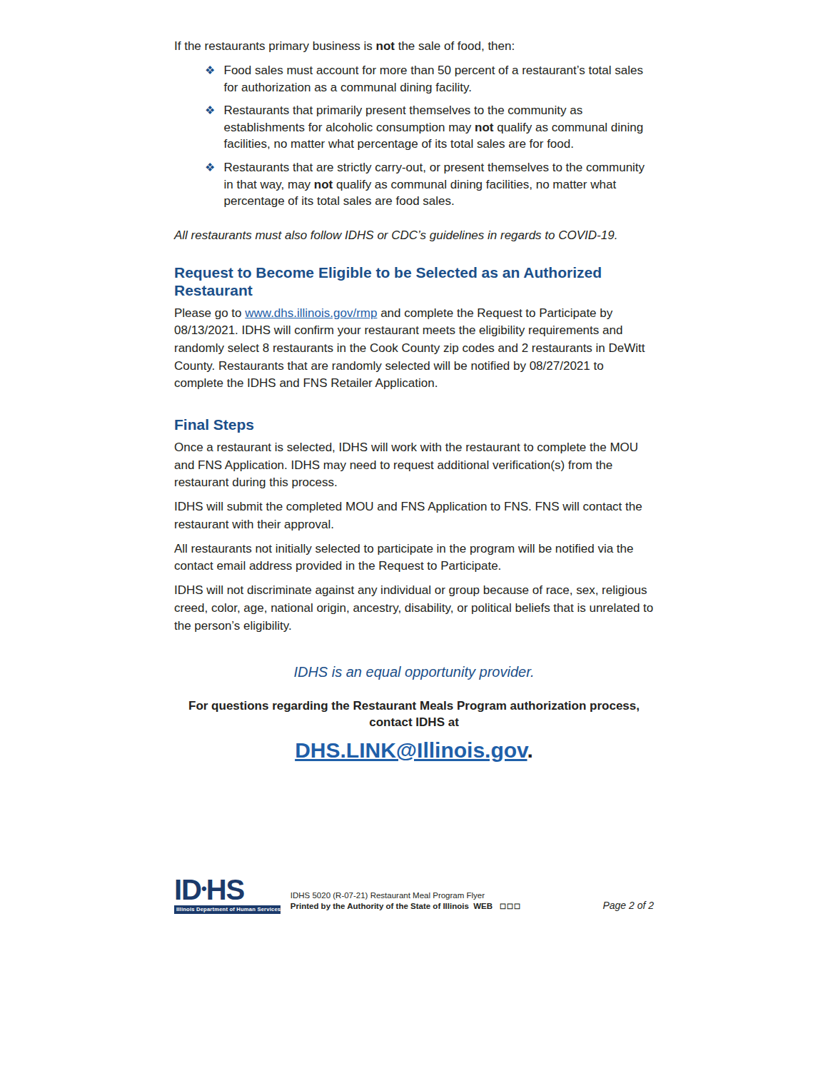If the restaurants primary business is not the sale of food, then:
Food sales must account for more than 50 percent of a restaurant’s total sales for authorization as a communal dining facility.
Restaurants that primarily present themselves to the community as establishments for alcoholic consumption may not qualify as communal dining facilities, no matter what percentage of its total sales are for food.
Restaurants that are strictly carry-out, or present themselves to the community in that way, may not qualify as communal dining facilities, no matter what percentage of its total sales are food sales.
All restaurants must also follow IDHS or CDC’s guidelines in regards to COVID-19.
Request to Become Eligible to be Selected as an Authorized Restaurant
Please go to www.dhs.illinois.gov/rmp and complete the Request to Participate by 08/13/2021. IDHS will confirm your restaurant meets the eligibility requirements and randomly select 8 restaurants in the Cook County zip codes and 2 restaurants in DeWitt County. Restaurants that are randomly selected will be notified by 08/27/2021 to complete the IDHS and FNS Retailer Application.
Final Steps
Once a restaurant is selected, IDHS will work with the restaurant to complete the MOU and FNS Application. IDHS may need to request additional verification(s) from the restaurant during this process.
IDHS will submit the completed MOU and FNS Application to FNS. FNS will contact the restaurant with their approval.
All restaurants not initially selected to participate in the program will be notified via the contact email address provided in the Request to Participate.
IDHS will not discriminate against any individual or group because of race, sex, religious creed, color, age, national origin, ancestry, disability, or political beliefs that is unrelated to the person’s eligibility.
IDHS is an equal opportunity provider.
For questions regarding the Restaurant Meals Program authorization process, contact IDHS at
DHS.LINK@Illinois.gov.
ID•HS Illinois Department of Human Services
IDHS 5020 (R-07-21) Restaurant Meal Program Flyer
Printed by the Authority of the State of Illinois WEB☐☐☐
Page 2 of 2